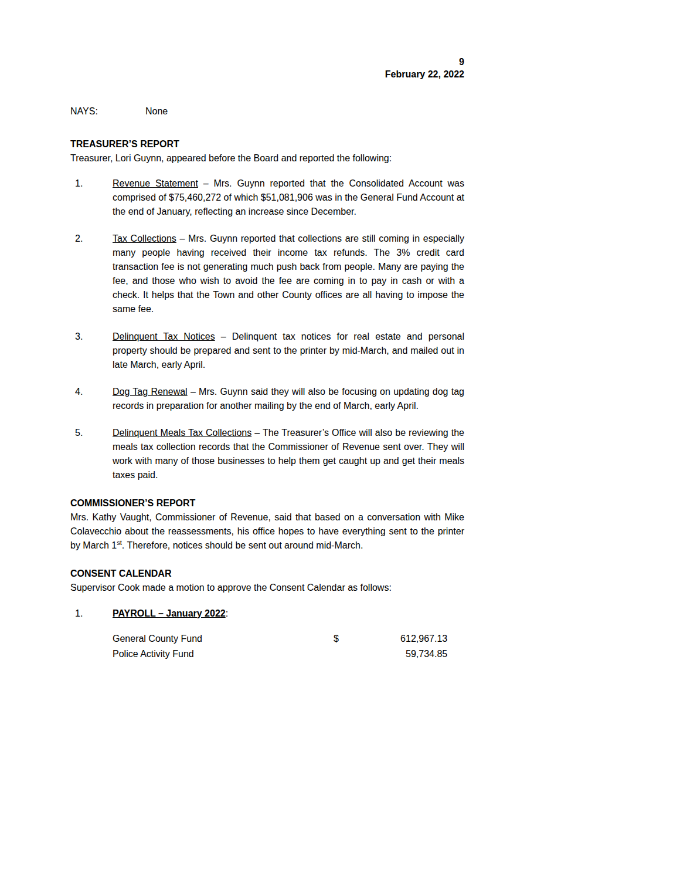9 February 22, 2022
NAYS: None
Treasurer’s Report
Treasurer, Lori Guynn, appeared before the Board and reported the following:
Revenue Statement – Mrs. Guynn reported that the Consolidated Account was comprised of $75,460,272 of which $51,081,906 was in the General Fund Account at the end of January, reflecting an increase since December.
Tax Collections – Mrs. Guynn reported that collections are still coming in especially many people having received their income tax refunds. The 3% credit card transaction fee is not generating much push back from people. Many are paying the fee, and those who wish to avoid the fee are coming in to pay in cash or with a check. It helps that the Town and other County offices are all having to impose the same fee.
Delinquent Tax Notices – Delinquent tax notices for real estate and personal property should be prepared and sent to the printer by mid-March, and mailed out in late March, early April.
Dog Tag Renewal – Mrs. Guynn said they will also be focusing on updating dog tag records in preparation for another mailing by the end of March, early April.
Delinquent Meals Tax Collections – The Treasurer’s Office will also be reviewing the meals tax collection records that the Commissioner of Revenue sent over. They will work with many of those businesses to help them get caught up and get their meals taxes paid.
Commissioner’s Report
Mrs. Kathy Vaught, Commissioner of Revenue, said that based on a conversation with Mike Colavecchio about the reassessments, his office hopes to have everything sent to the printer by March 1st. Therefore, notices should be sent out around mid-March.
Consent Calendar
Supervisor Cook made a motion to approve the Consent Calendar as follows:
PAYROLL – January 2022:
| General County Fund | $ | 612,967.13 |
| Police Activity Fund | | 59,734.85 |